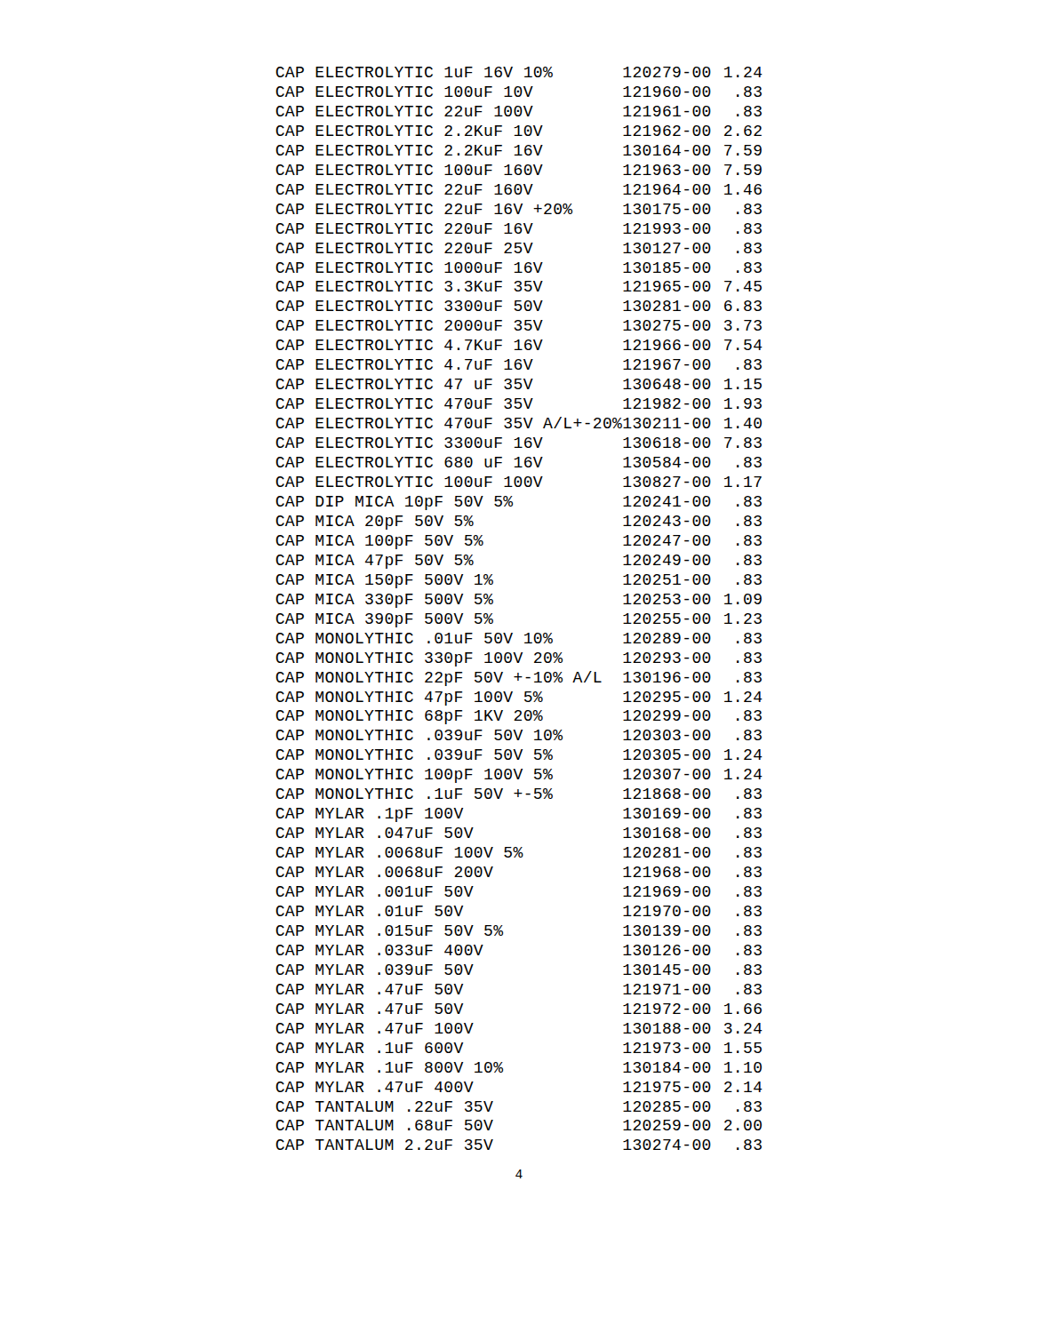| CAP ELECTROLYTIC 1uF 16V 10% | 120279-00 | 1.24 |
| CAP ELECTROLYTIC 100uF 10V | 121960-00 | .83 |
| CAP ELECTROLYTIC 22uF 100V | 121961-00 | .83 |
| CAP ELECTROLYTIC 2.2KuF 10V | 121962-00 | 2.62 |
| CAP ELECTROLYTIC 2.2KuF 16V | 130164-00 | 7.59 |
| CAP ELECTROLYTIC 100uF 160V | 121963-00 | 7.59 |
| CAP ELECTROLYTIC 22uF 160V | 121964-00 | 1.46 |
| CAP ELECTROLYTIC 22uF 16V +20% | 130175-00 | .83 |
| CAP ELECTROLYTIC 220uF 16V | 121993-00 | .83 |
| CAP ELECTROLYTIC 220uF 25V | 130127-00 | .83 |
| CAP ELECTROLYTIC 1000uF 16V | 130185-00 | .83 |
| CAP ELECTROLYTIC 3.3KuF 35V | 121965-00 | 7.45 |
| CAP ELECTROLYTIC 3300uF 50V | 130281-00 | 6.83 |
| CAP ELECTROLYTIC 2000uF 35V | 130275-00 | 3.73 |
| CAP ELECTROLYTIC 4.7KuF 16V | 121966-00 | 7.54 |
| CAP ELECTROLYTIC 4.7uF 16V | 121967-00 | .83 |
| CAP ELECTROLYTIC 47 uF 35V | 130648-00 | 1.15 |
| CAP ELECTROLYTIC 470uF 35V | 121982-00 | 1.93 |
| CAP ELECTROLYTIC 470uF 35V A/L+-20% | 130211-00 | 1.40 |
| CAP ELECTROLYTIC 3300uF 16V | 130618-00 | 7.83 |
| CAP ELECTROLYTIC 680 uF 16V | 130584-00 | .83 |
| CAP ELECTROLYTIC 100uF 100V | 130827-00 | 1.17 |
| CAP DIP MICA 10pF 50V 5% | 120241-00 | .83 |
| CAP MICA 20pF 50V 5% | 120243-00 | .83 |
| CAP MICA 100pF 50V 5% | 120247-00 | .83 |
| CAP MICA 47pF 50V 5% | 120249-00 | .83 |
| CAP MICA 150pF 500V 1% | 120251-00 | .83 |
| CAP MICA 330pF 500V 5% | 120253-00 | 1.09 |
| CAP MICA 390pF 500V 5% | 120255-00 | 1.23 |
| CAP MONOLYTHIC .01uF 50V 10% | 120289-00 | .83 |
| CAP MONOLYTHIC 330pF 100V 20% | 120293-00 | .83 |
| CAP MONOLYTHIC 22pF 50V +-10% A/L | 130196-00 | .83 |
| CAP MONOLYTHIC 47pF 100V 5% | 120295-00 | 1.24 |
| CAP MONOLYTHIC 68pF 1KV 20% | 120299-00 | .83 |
| CAP MONOLYTHIC .039uF 50V 10% | 120303-00 | .83 |
| CAP MONOLYTHIC .039uF 50V 5% | 120305-00 | 1.24 |
| CAP MONOLYTHIC 100pF 100V 5% | 120307-00 | 1.24 |
| CAP MONOLYTHIC .1uF 50V +-5% | 121868-00 | .83 |
| CAP MYLAR .1pF 100V | 130169-00 | .83 |
| CAP MYLAR .047uF 50V | 130168-00 | .83 |
| CAP MYLAR .0068uF 100V 5% | 120281-00 | .83 |
| CAP MYLAR .0068uF 200V | 121968-00 | .83 |
| CAP MYLAR .001uF 50V | 121969-00 | .83 |
| CAP MYLAR .01uF 50V | 121970-00 | .83 |
| CAP MYLAR .015uF 50V 5% | 130139-00 | .83 |
| CAP MYLAR .033uF 400V | 130126-00 | .83 |
| CAP MYLAR .039uF 50V | 130145-00 | .83 |
| CAP MYLAR .47uF 50V | 121971-00 | .83 |
| CAP MYLAR .47uF 50V | 121972-00 | 1.66 |
| CAP MYLAR .47uF 100V | 130188-00 | 3.24 |
| CAP MYLAR .1uF 600V | 121973-00 | 1.55 |
| CAP MYLAR .1uF 800V 10% | 130184-00 | 1.10 |
| CAP MYLAR .47uF 400V | 121975-00 | 2.14 |
| CAP TANTALUM .22uF 35V | 120285-00 | .83 |
| CAP TANTALUM .68uF 50V | 120259-00 | 2.00 |
| CAP TANTALUM 2.2uF 35V | 130274-00 | .83 |
4